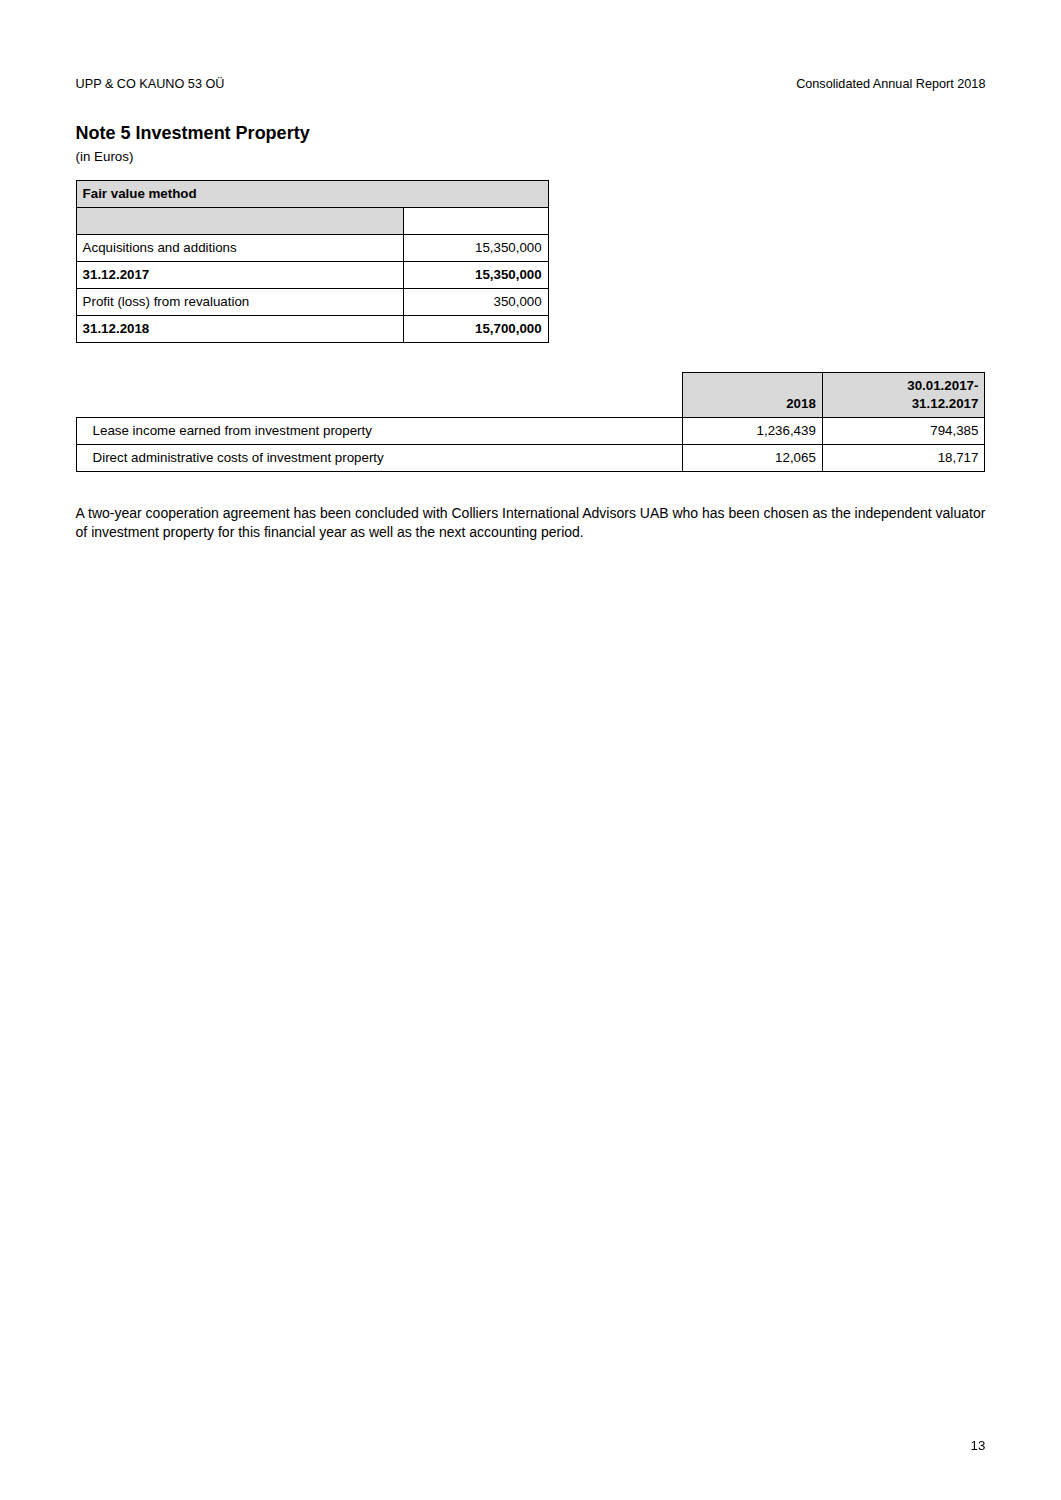UPP & CO KAUNO 53 OÜ Consolidated Annual Report 2018
Note 5 Investment Property
(in Euros)
| Fair value method |
| --- |
| Acquisitions and additions | 15,350,000 |
| 31.12.2017 | 15,350,000 |
| Profit (loss) from revaluation | 350,000 |
| 31.12.2018 | 15,700,000 |
| | 2018 | 30.01.2017- 31.12.2017 |
| --- | --- | --- |
| Lease income earned from investment property | 1,236,439 | 794,385 |
| Direct administrative costs of investment property | 12,065 | 18,717 |
A two-year cooperation agreement has been concluded with Colliers International Advisors UAB who has been chosen as the independent valuator of investment property for this financial year as well as the next accounting period.
13